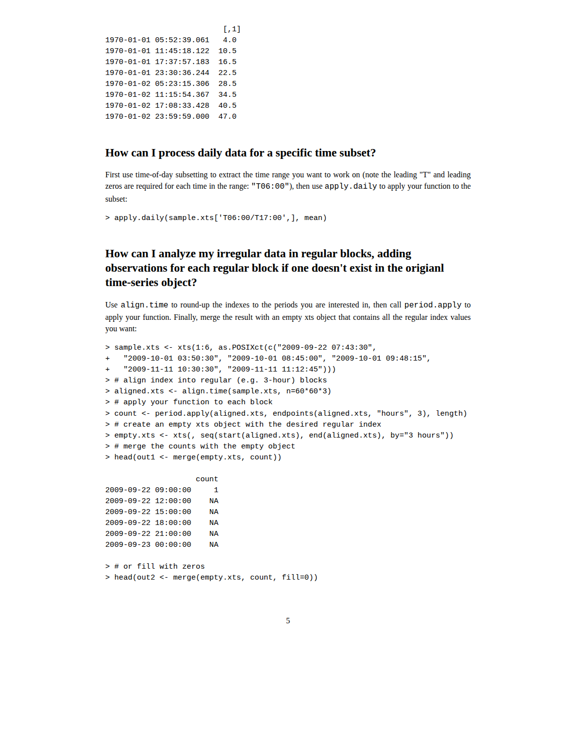[,1]
1970-01-01 05:52:39.061   4.0
1970-01-01 11:45:18.122  10.5
1970-01-01 17:37:57.183  16.5
1970-01-01 23:30:36.244  22.5
1970-01-02 05:23:15.306  28.5
1970-01-02 11:15:54.367  34.5
1970-01-02 17:08:33.428  40.5
1970-01-02 23:59:59.000  47.0
How can I process daily data for a specific time subset?
First use time-of-day subsetting to extract the time range you want to work on (note the leading "T" and leading zeros are required for each time in the range: "T06:00"), then use apply.daily to apply your function to the subset:
> apply.daily(sample.xts['T06:00/T17:00',], mean)
How can I analyze my irregular data in regular blocks, adding observations for each regular block if one doesn't exist in the origianl time-series object?
Use align.time to round-up the indexes to the periods you are interested in, then call period.apply to apply your function. Finally, merge the result with an empty xts object that contains all the regular index values you want:
> sample.xts <- xts(1:6, as.POSIXct(c("2009-09-22 07:43:30",
+   "2009-10-01 03:50:30", "2009-10-01 08:45:00", "2009-10-01 09:48:15",
+   "2009-11-11 10:30:30", "2009-11-11 11:12:45")))
> # align index into regular (e.g. 3-hour) blocks
> aligned.xts <- align.time(sample.xts, n=60*60*3)
> # apply your function to each block
> count <- period.apply(aligned.xts, endpoints(aligned.xts, "hours", 3), length)
> # create an empty xts object with the desired regular index
> empty.xts <- xts(, seq(start(aligned.xts), end(aligned.xts), by="3 hours"))
> # merge the counts with the empty object
> head(out1 <- merge(empty.xts, count))

                    count
2009-09-22 09:00:00     1
2009-09-22 12:00:00    NA
2009-09-22 15:00:00    NA
2009-09-22 18:00:00    NA
2009-09-22 21:00:00    NA
2009-09-23 00:00:00    NA

> # or fill with zeros
> head(out2 <- merge(empty.xts, count, fill=0))
5